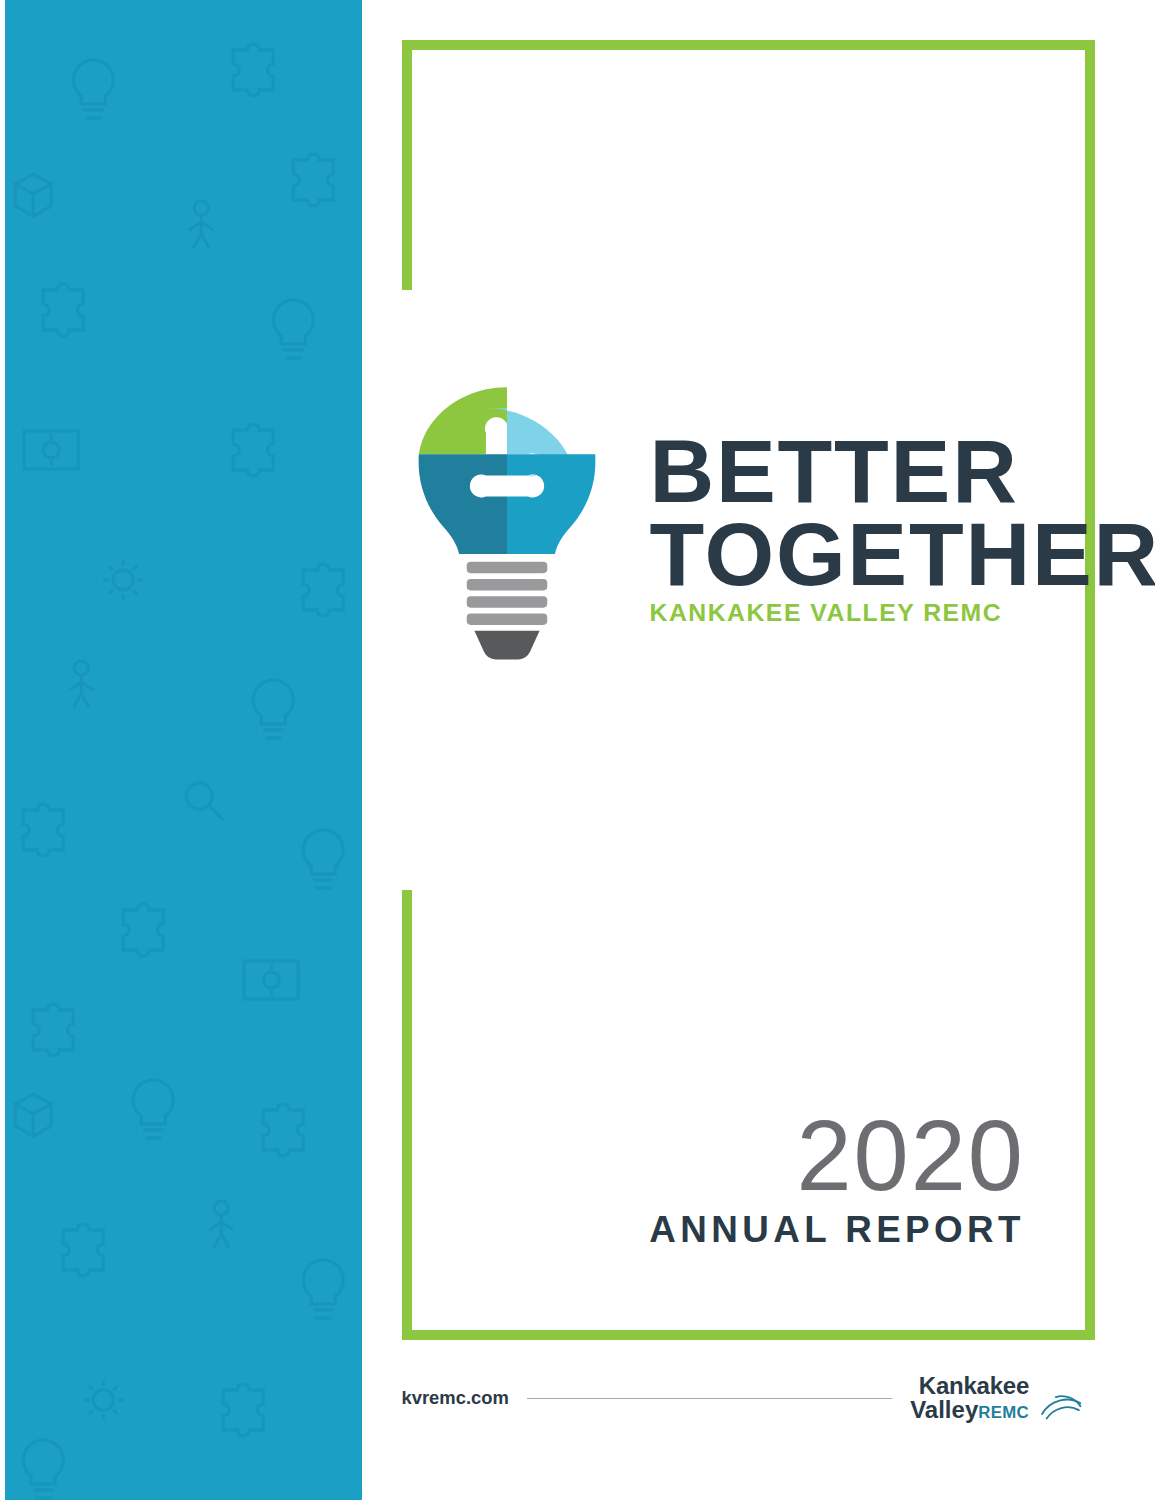Better Together Kankakee Valley REMC
2020 Annual Report
kvremc.com
Kankakee
Valley REMC